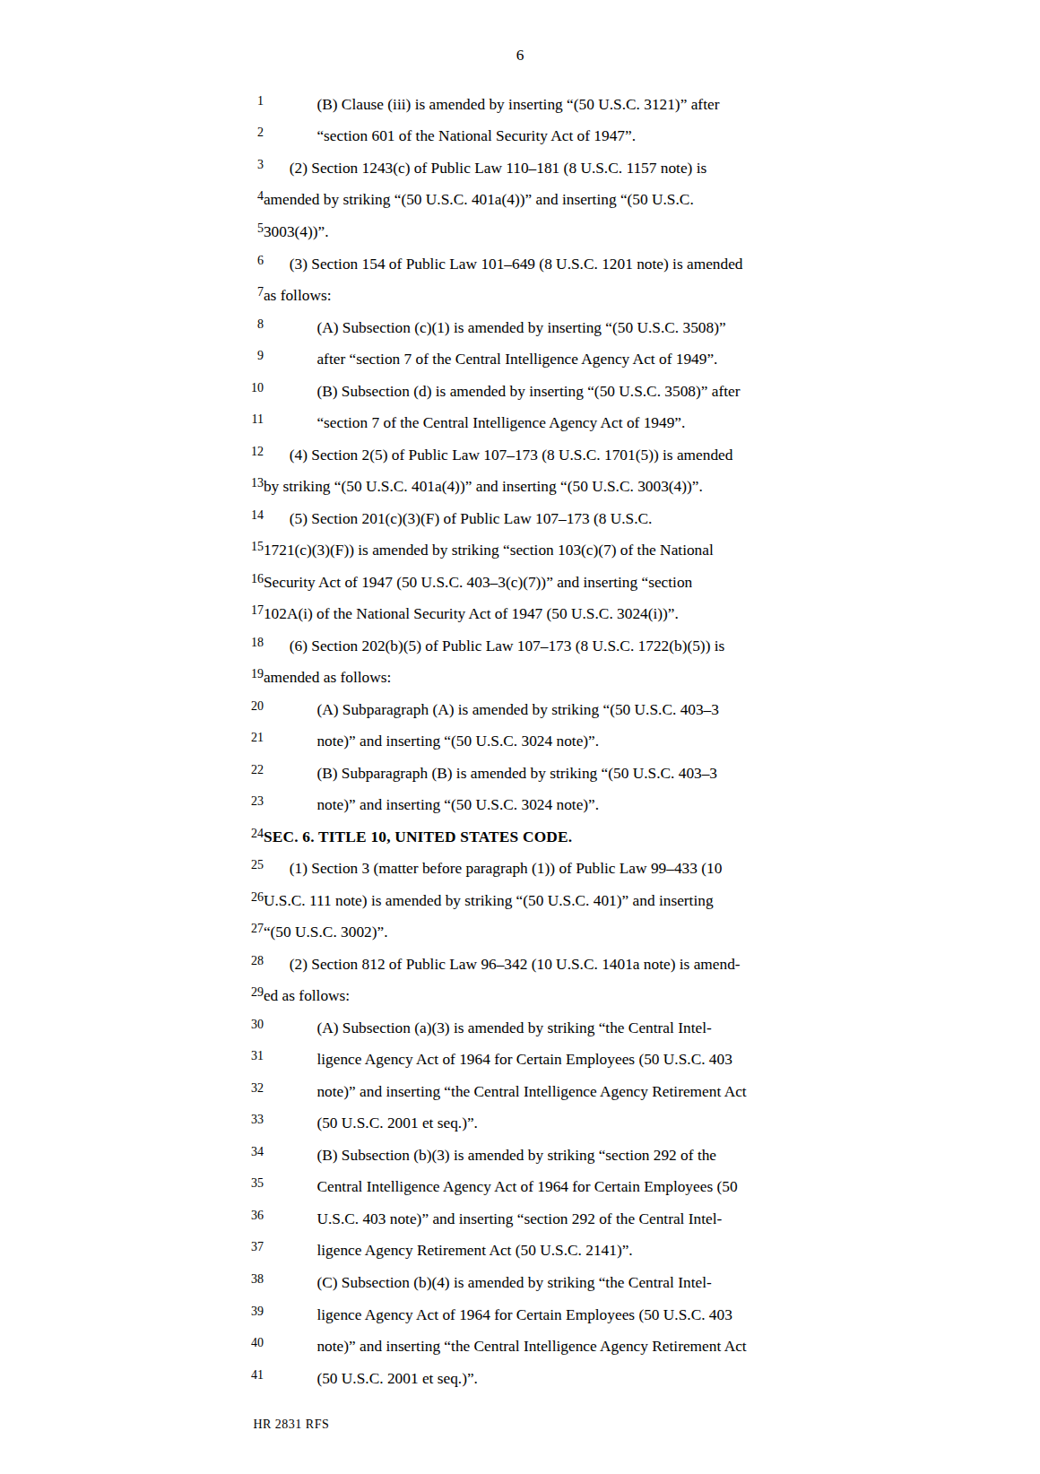6
| 1 | (B) Clause (iii) is amended by inserting “(50 U.S.C. 3121)” after |
| 2 | “section 601 of the National Security Act of 1947”. |
| 3 | (2) Section 1243(c) of Public Law 110–181 (8 U.S.C. 1157 note) is |
| 4 | amended by striking “(50 U.S.C. 401a(4))” and inserting “(50 U.S.C. |
| 5 | 3003(4))”. |
| 6 | (3) Section 154 of Public Law 101–649 (8 U.S.C. 1201 note) is amended |
| 7 | as follows: |
| 8 | (A) Subsection (c)(1) is amended by inserting “(50 U.S.C. 3508)” |
| 9 | after “section 7 of the Central Intelligence Agency Act of 1949”. |
| 10 | (B) Subsection (d) is amended by inserting “(50 U.S.C. 3508)” after |
| 11 | “section 7 of the Central Intelligence Agency Act of 1949”. |
| 12 | (4) Section 2(5) of Public Law 107–173 (8 U.S.C. 1701(5)) is amended |
| 13 | by striking “(50 U.S.C. 401a(4))” and inserting “(50 U.S.C. 3003(4))”. |
| 14 | (5) Section 201(c)(3)(F) of Public Law 107–173 (8 U.S.C. |
| 15 | 1721(c)(3)(F)) is amended by striking “section 103(c)(7) of the National |
| 16 | Security Act of 1947 (50 U.S.C. 403–3(c)(7))” and inserting “section |
| 17 | 102A(i) of the National Security Act of 1947 (50 U.S.C. 3024(i))”. |
| 18 | (6) Section 202(b)(5) of Public Law 107–173 (8 U.S.C. 1722(b)(5)) is |
| 19 | amended as follows: |
| 20 | (A) Subparagraph (A) is amended by striking “(50 U.S.C. 403–3 |
| 21 | note)” and inserting “(50 U.S.C. 3024 note)”. |
| 22 | (B) Subparagraph (B) is amended by striking “(50 U.S.C. 403–3 |
| 23 | note)” and inserting “(50 U.S.C. 3024 note)”. |
| 24 | SEC. 6. TITLE 10, UNITED STATES CODE. |
| 25 | (1) Section 3 (matter before paragraph (1)) of Public Law 99–433 (10 |
| 26 | U.S.C. 111 note) is amended by striking “(50 U.S.C. 401)” and inserting |
| 27 | “(50 U.S.C. 3002)”. |
| 28 | (2) Section 812 of Public Law 96–342 (10 U.S.C. 1401a note) is amend- |
| 29 | ed as follows: |
| 30 | (A) Subsection (a)(3) is amended by striking “the Central Intel- |
| 31 | ligence Agency Act of 1964 for Certain Employees (50 U.S.C. 403 |
| 32 | note)” and inserting “the Central Intelligence Agency Retirement Act |
| 33 | (50 U.S.C. 2001 et seq.)”. |
| 34 | (B) Subsection (b)(3) is amended by striking “section 292 of the |
| 35 | Central Intelligence Agency Act of 1964 for Certain Employees (50 |
| 36 | U.S.C. 403 note)” and inserting “section 292 of the Central Intel- |
| 37 | ligence Agency Retirement Act (50 U.S.C. 2141)”. |
| 38 | (C) Subsection (b)(4) is amended by striking “the Central Intel- |
| 39 | ligence Agency Act of 1964 for Certain Employees (50 U.S.C. 403 |
| 40 | note)” and inserting “the Central Intelligence Agency Retirement Act |
| 41 | (50 U.S.C. 2001 et seq.)”. |
HR 2831 RFS